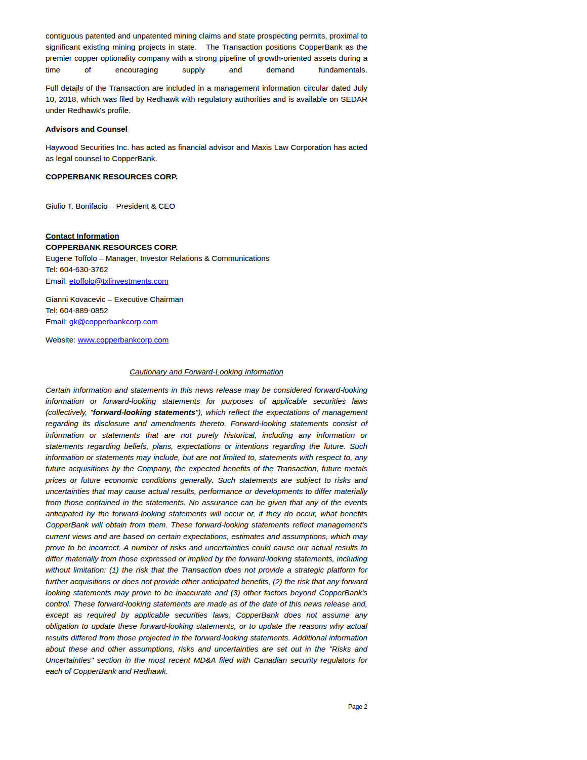contiguous patented and unpatented mining claims and state prospecting permits, proximal to significant existing mining projects in state. The Transaction positions CopperBank as the premier copper optionality company with a strong pipeline of growth-oriented assets during a time of encouraging supply and demand fundamentals.
Full details of the Transaction are included in a management information circular dated July 10, 2018, which was filed by Redhawk with regulatory authorities and is available on SEDAR under Redhawk's profile.
Advisors and Counsel
Haywood Securities Inc. has acted as financial advisor and Maxis Law Corporation has acted as legal counsel to CopperBank.
COPPERBANK RESOURCES CORP.
Giulio T. Bonifacio – President & CEO
Contact Information
COPPERBANK RESOURCES CORP.
Eugene Toffolo – Manager, Investor Relations & Communications
Tel: 604-630-3762
Email: etoffolo@txlinvestments.com
Gianni Kovacevic – Executive Chairman
Tel: 604-889-0852
Email: gk@copperbankcorp.com
Website: www.copperbankcorp.com
Cautionary and Forward-Looking Information
Certain information and statements in this news release may be considered forward-looking information or forward-looking statements for purposes of applicable securities laws (collectively, "forward-looking statements"), which reflect the expectations of management regarding its disclosure and amendments thereto. Forward-looking statements consist of information or statements that are not purely historical, including any information or statements regarding beliefs, plans, expectations or intentions regarding the future. Such information or statements may include, but are not limited to, statements with respect to, any future acquisitions by the Company, the expected benefits of the Transaction, future metals prices or future economic conditions generally. Such statements are subject to risks and uncertainties that may cause actual results, performance or developments to differ materially from those contained in the statements. No assurance can be given that any of the events anticipated by the forward-looking statements will occur or, if they do occur, what benefits CopperBank will obtain from them. These forward-looking statements reflect management's current views and are based on certain expectations, estimates and assumptions, which may prove to be incorrect. A number of risks and uncertainties could cause our actual results to differ materially from those expressed or implied by the forward-looking statements, including without limitation: (1) the risk that the Transaction does not provide a strategic platform for further acquisitions or does not provide other anticipated benefits, (2) the risk that any forward looking statements may prove to be inaccurate and (3) other factors beyond CopperBank's control. These forward-looking statements are made as of the date of this news release and, except as required by applicable securities laws, CopperBank does not assume any obligation to update these forward-looking statements, or to update the reasons why actual results differed from those projected in the forward-looking statements. Additional information about these and other assumptions, risks and uncertainties are set out in the "Risks and Uncertainties" section in the most recent MD&A filed with Canadian security regulators for each of CopperBank and Redhawk.
Page 2